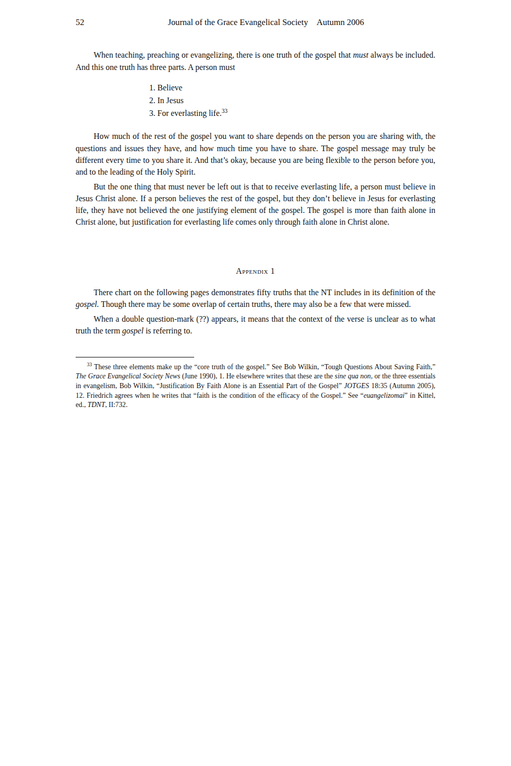52 Journal of the Grace Evangelical Society Autumn 2006
When teaching, preaching or evangelizing, there is one truth of the gospel that must always be included. And this one truth has three parts. A person must
Believe
In Jesus
For everlasting life.33
How much of the rest of the gospel you want to share depends on the person you are sharing with, the questions and issues they have, and how much time you have to share. The gospel message may truly be different every time to you share it. And that’s okay, because you are being flexible to the person before you, and to the leading of the Holy Spirit.
But the one thing that must never be left out is that to receive everlasting life, a person must believe in Jesus Christ alone. If a person believes the rest of the gospel, but they don’t believe in Jesus for everlasting life, they have not believed the one justifying element of the gospel. The gospel is more than faith alone in Christ alone, but justification for everlasting life comes only through faith alone in Christ alone.
Appendix 1
There chart on the following pages demonstrates fifty truths that the NT includes in its definition of the gospel. Though there may be some overlap of certain truths, there may also be a few that were missed.
When a double question-mark (??) appears, it means that the context of the verse is unclear as to what truth the term gospel is referring to.
33 These three elements make up the “core truth of the gospel.” See Bob Wilkin, “Tough Questions About Saving Faith,” The Grace Evangelical Society News (June 1990), 1. He elsewhere writes that these are the sine qua non, or the three essentials in evangelism, Bob Wilkin, “Justification By Faith Alone is an Essential Part of the Gospel” JOTGES 18:35 (Autumn 2005), 12. Friedrich agrees when he writes that “faith is the condition of the efficacy of the Gospel.” See “euangelizomai” in Kittel, ed., TDNT, II:732.